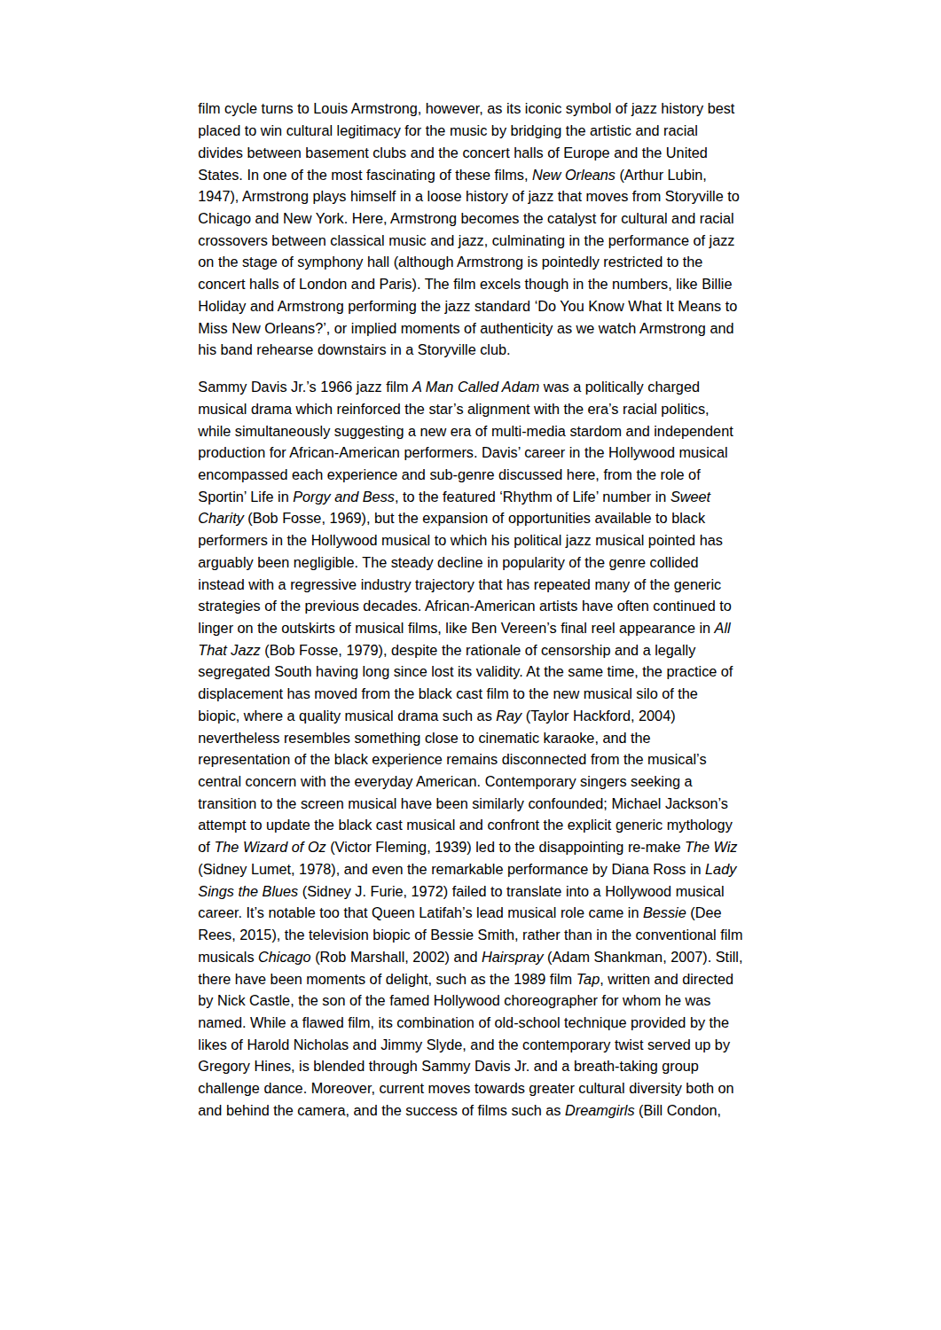film cycle turns to Louis Armstrong, however, as its iconic symbol of jazz history best placed to win cultural legitimacy for the music by bridging the artistic and racial divides between basement clubs and the concert halls of Europe and the United States. In one of the most fascinating of these films, New Orleans (Arthur Lubin, 1947), Armstrong plays himself in a loose history of jazz that moves from Storyville to Chicago and New York. Here, Armstrong becomes the catalyst for cultural and racial crossovers between classical music and jazz, culminating in the performance of jazz on the stage of symphony hall (although Armstrong is pointedly restricted to the concert halls of London and Paris). The film excels though in the numbers, like Billie Holiday and Armstrong performing the jazz standard ‘Do You Know What It Means to Miss New Orleans?’, or implied moments of authenticity as we watch Armstrong and his band rehearse downstairs in a Storyville club.
Sammy Davis Jr.’s 1966 jazz film A Man Called Adam was a politically charged musical drama which reinforced the star’s alignment with the era’s racial politics, while simultaneously suggesting a new era of multi-media stardom and independent production for African-American performers. Davis’ career in the Hollywood musical encompassed each experience and sub-genre discussed here, from the role of Sportin’ Life in Porgy and Bess, to the featured ‘Rhythm of Life’ number in Sweet Charity (Bob Fosse, 1969), but the expansion of opportunities available to black performers in the Hollywood musical to which his political jazz musical pointed has arguably been negligible. The steady decline in popularity of the genre collided instead with a regressive industry trajectory that has repeated many of the generic strategies of the previous decades. African-American artists have often continued to linger on the outskirts of musical films, like Ben Vereen’s final reel appearance in All That Jazz (Bob Fosse, 1979), despite the rationale of censorship and a legally segregated South having long since lost its validity. At the same time, the practice of displacement has moved from the black cast film to the new musical silo of the biopic, where a quality musical drama such as Ray (Taylor Hackford, 2004) nevertheless resembles something close to cinematic karaoke, and the representation of the black experience remains disconnected from the musical’s central concern with the everyday American. Contemporary singers seeking a transition to the screen musical have been similarly confounded; Michael Jackson’s attempt to update the black cast musical and confront the explicit generic mythology of The Wizard of Oz (Victor Fleming, 1939) led to the disappointing re-make The Wiz (Sidney Lumet, 1978), and even the remarkable performance by Diana Ross in Lady Sings the Blues (Sidney J. Furie, 1972) failed to translate into a Hollywood musical career. It’s notable too that Queen Latifah’s lead musical role came in Bessie (Dee Rees, 2015), the television biopic of Bessie Smith, rather than in the conventional film musicals Chicago (Rob Marshall, 2002) and Hairspray (Adam Shankman, 2007). Still, there have been moments of delight, such as the 1989 film Tap, written and directed by Nick Castle, the son of the famed Hollywood choreographer for whom he was named. While a flawed film, its combination of old-school technique provided by the likes of Harold Nicholas and Jimmy Slyde, and the contemporary twist served up by Gregory Hines, is blended through Sammy Davis Jr. and a breath-taking group challenge dance. Moreover, current moves towards greater cultural diversity both on and behind the camera, and the success of films such as Dreamgirls (Bill Condon,